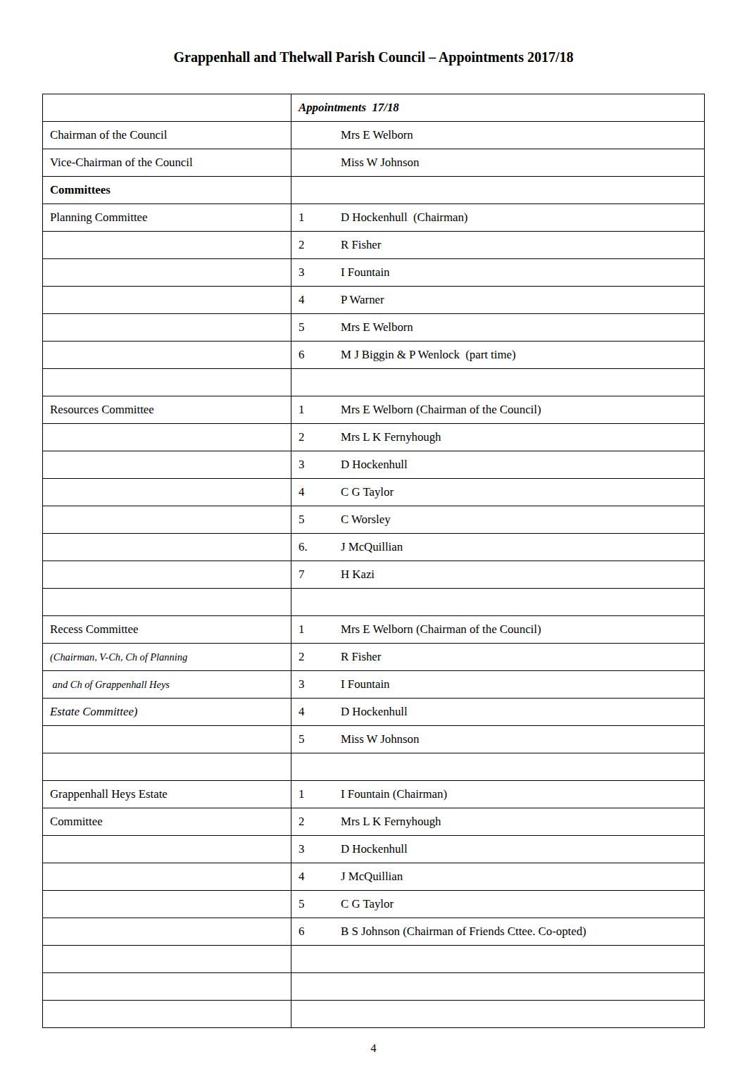Grappenhall and Thelwall Parish Council – Appointments 2017/18
| | Appointments 17/18 |
| Chairman of the Council | Mrs E Welborn |
| Vice-Chairman of the Council | Miss W Johnson |
| Committees | |
| Planning Committee | 1 D Hockenhull (Chairman) |
| | 2 R Fisher |
| | 3 I Fountain |
| | 4 P Warner |
| | 5 Mrs E Welborn |
| | 6 M J Biggin & P Wenlock (part time) |
| Resources Committee | 1 Mrs E Welborn (Chairman of the Council) |
| | 2 Mrs L K Fernyhough |
| | 3 D Hockenhull |
| | 4 C G Taylor |
| | 5 C Worsley |
| | 6. J McQuillian |
| | 7 H Kazi |
| Recess Committee | 1 Mrs E Welborn (Chairman of the Council) |
| (Chairman, V-Ch, Ch of Planning | 2 R Fisher |
| and Ch of Grappenhall Heys | 3 I Fountain |
| Estate Committee) | 4 D Hockenhull |
| | 5 Miss W Johnson |
| Grappenhall Heys Estate | 1 I Fountain (Chairman) |
| Committee | 2 Mrs L K Fernyhough |
| | 3 D Hockenhull |
| | 4 J McQuillian |
| | 5 C G Taylor |
| | 6 B S Johnson (Chairman of Friends Cttee. Co-opted) |
4